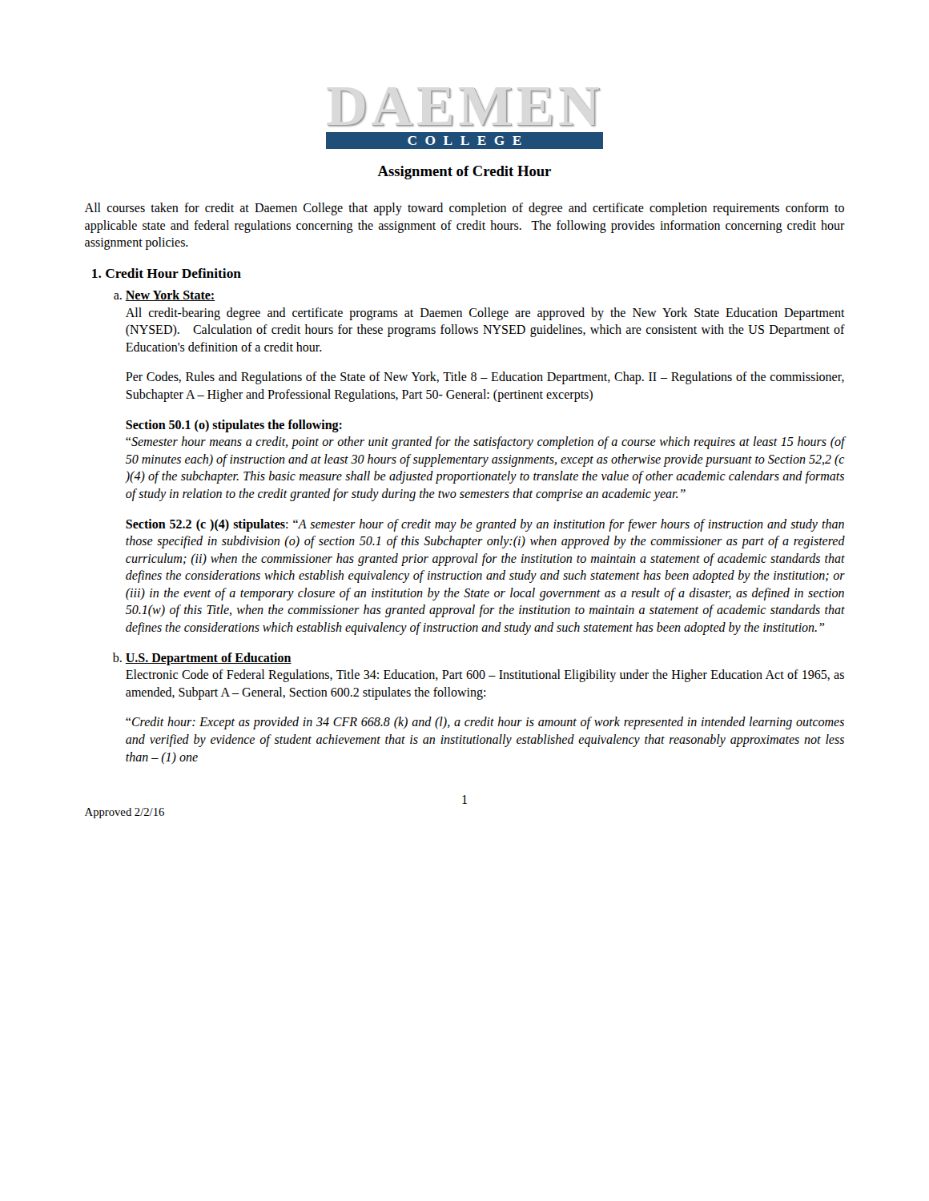DAEMENCOLLEGE
Assignment of Credit Hour
All courses taken for credit at Daemen College that apply toward completion of degree and certificate completion requirements conform to applicable state and federal regulations concerning the assignment of credit hours. The following provides information concerning credit hour assignment policies.
Credit Hour Definition
New York State:
All credit-bearing degree and certificate programs at Daemen College are approved by the New York State Education Department (NYSED). Calculation of credit hours for these programs follows NYSED guidelines, which are consistent with the US Department of Education's definition of a credit hour.
Per Codes, Rules and Regulations of the State of New York, Title 8 – Education Department, Chap. II – Regulations of the commissioner, Subchapter A – Higher and Professional Regulations, Part 50- General: (pertinent excerpts)
Section 50.1 (o) stipulates the following:
“Semester hour means a credit, point or other unit granted for the satisfactory completion of a course which requires at least 15 hours (of 50 minutes each) of instruction and at least 30 hours of supplementary assignments, except as otherwise provide pursuant to Section 52,2 (c )(4) of the subchapter. This basic measure shall be adjusted proportionately to translate the value of other academic calendars and formats of study in relation to the credit granted for study during the two semesters that comprise an academic year.”
Section 52.2 (c )(4) stipulates: “A semester hour of credit may be granted by an institution for fewer hours of instruction and study than those specified in subdivision (o) of section 50.1 of this Subchapter only:(i) when approved by the commissioner as part of a registered curriculum; (ii) when the commissioner has granted prior approval for the institution to maintain a statement of academic standards that defines the considerations which establish equivalency of instruction and study and such statement has been adopted by the institution; or (iii) in the event of a temporary closure of an institution by the State or local government as a result of a disaster, as defined in section 50.1(w) of this Title, when the commissioner has granted approval for the institution to maintain a statement of academic standards that defines the considerations which establish equivalency of instruction and study and such statement has been adopted by the institution.”
U.S. Department of Education
Electronic Code of Federal Regulations, Title 34: Education, Part 600 – Institutional Eligibility under the Higher Education Act of 1965, as amended, Subpart A – General, Section 600.2 stipulates the following:
“Credit hour: Except as provided in 34 CFR 668.8 (k) and (l), a credit hour is amount of work represented in intended learning outcomes and verified by evidence of student achievement that is an institutionally established equivalency that reasonably approximates not less than – (1) one
1
Approved 2/2/16